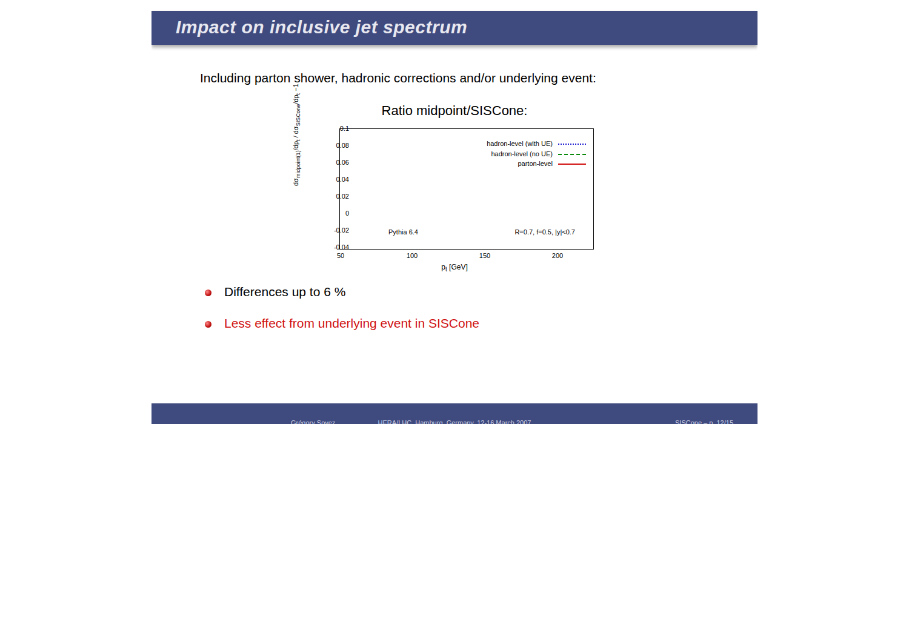Impact on inclusive jet spectrum
Including parton shower, hadronic corrections and/or underlying event:
Ratio midpoint/SISCone:
dσmidpoint(1)/dpt / dσSISCone/dpt −1
0.1
0.08
0.06
0.04
0.02
0
-0.02
-0.04
hadron-level (with UE)
hadron-level (no UE)
parton-level
Pythia 6.4
R=0.7, f=0.5, |y|<0.7
50
100
150
200
pt [GeV]
Differences up to 6 %
Less effect from underlying event in SISCone
Grégory Soyez HERA/LHC, Hamburg, Germany, 12-16 March 2007 SISCone – p. 12/15